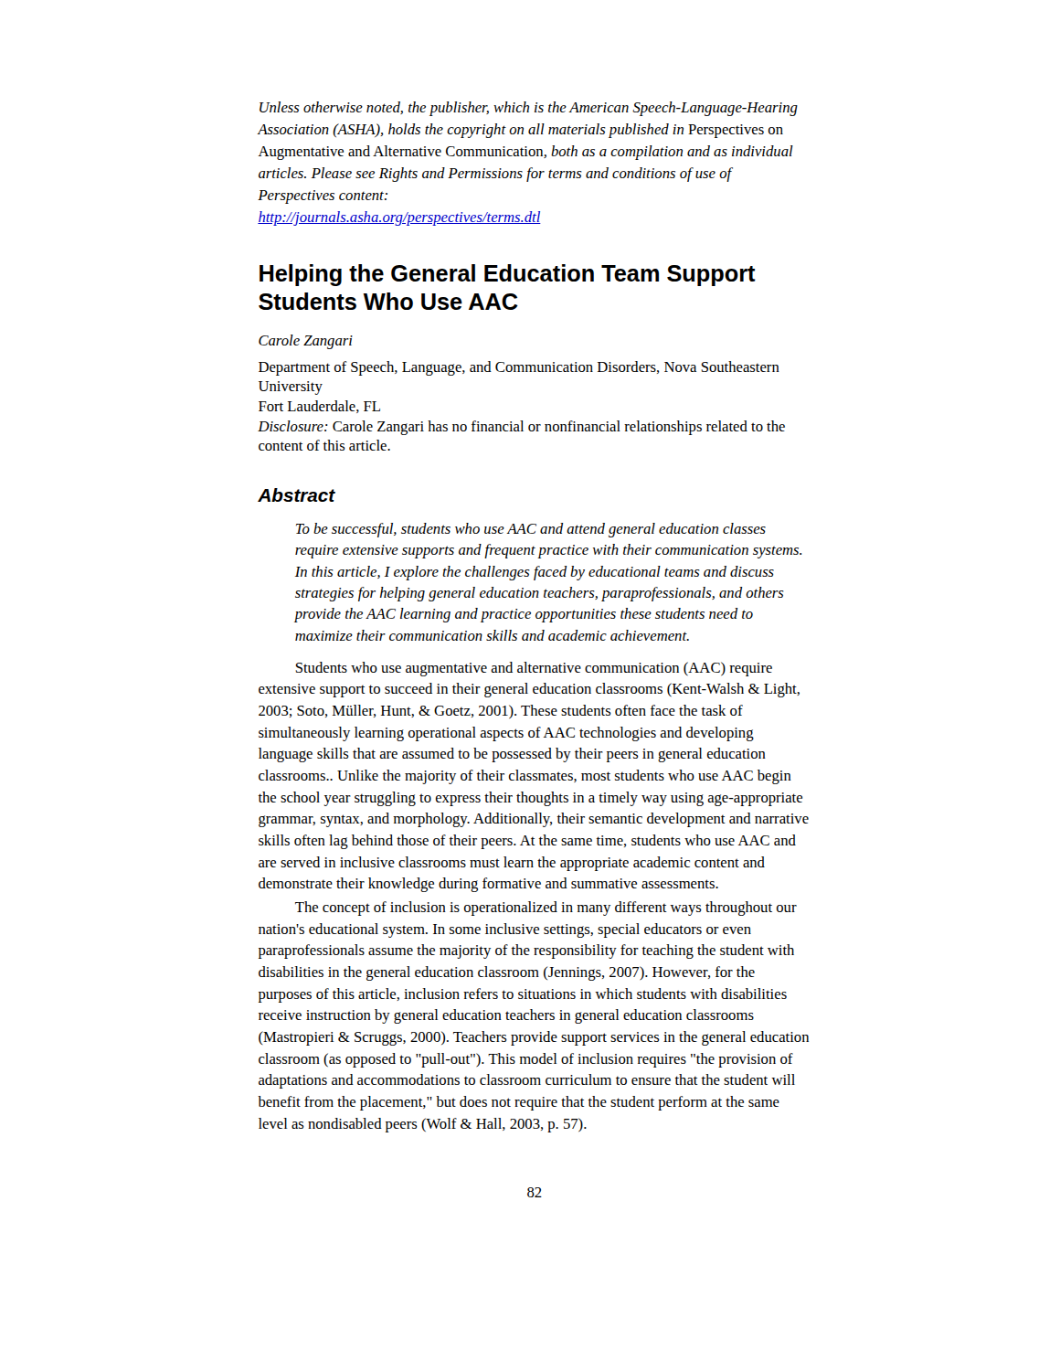Unless otherwise noted, the publisher, which is the American Speech-Language-Hearing Association (ASHA), holds the copyright on all materials published in Perspectives on Augmentative and Alternative Communication, both as a compilation and as individual articles. Please see Rights and Permissions for terms and conditions of use of Perspectives content:
http://journals.asha.org/perspectives/terms.dtl
Helping the General Education Team Support Students Who Use AAC
Carole Zangari
Department of Speech, Language, and Communication Disorders, Nova Southeastern University
Fort Lauderdale, FL
Disclosure: Carole Zangari has no financial or nonfinancial relationships related to the content of this article.
Abstract
To be successful, students who use AAC and attend general education classes require extensive supports and frequent practice with their communication systems. In this article, I explore the challenges faced by educational teams and discuss strategies for helping general education teachers, paraprofessionals, and others provide the AAC learning and practice opportunities these students need to maximize their communication skills and academic achievement.
Students who use augmentative and alternative communication (AAC) require extensive support to succeed in their general education classrooms (Kent-Walsh & Light, 2003; Soto, Müller, Hunt, & Goetz, 2001). These students often face the task of simultaneously learning operational aspects of AAC technologies and developing language skills that are assumed to be possessed by their peers in general education classrooms.. Unlike the majority of their classmates, most students who use AAC begin the school year struggling to express their thoughts in a timely way using age-appropriate grammar, syntax, and morphology. Additionally, their semantic development and narrative skills often lag behind those of their peers. At the same time, students who use AAC and are served in inclusive classrooms must learn the appropriate academic content and demonstrate their knowledge during formative and summative assessments.
The concept of inclusion is operationalized in many different ways throughout our nation's educational system. In some inclusive settings, special educators or even paraprofessionals assume the majority of the responsibility for teaching the student with disabilities in the general education classroom (Jennings, 2007). However, for the purposes of this article, inclusion refers to situations in which students with disabilities receive instruction by general education teachers in general education classrooms (Mastropieri & Scruggs, 2000). Teachers provide support services in the general education classroom (as opposed to "pull-out"). This model of inclusion requires "the provision of adaptations and accommodations to classroom curriculum to ensure that the student will benefit from the placement," but does not require that the student perform at the same level as nondisabled peers (Wolf & Hall, 2003, p. 57).
82